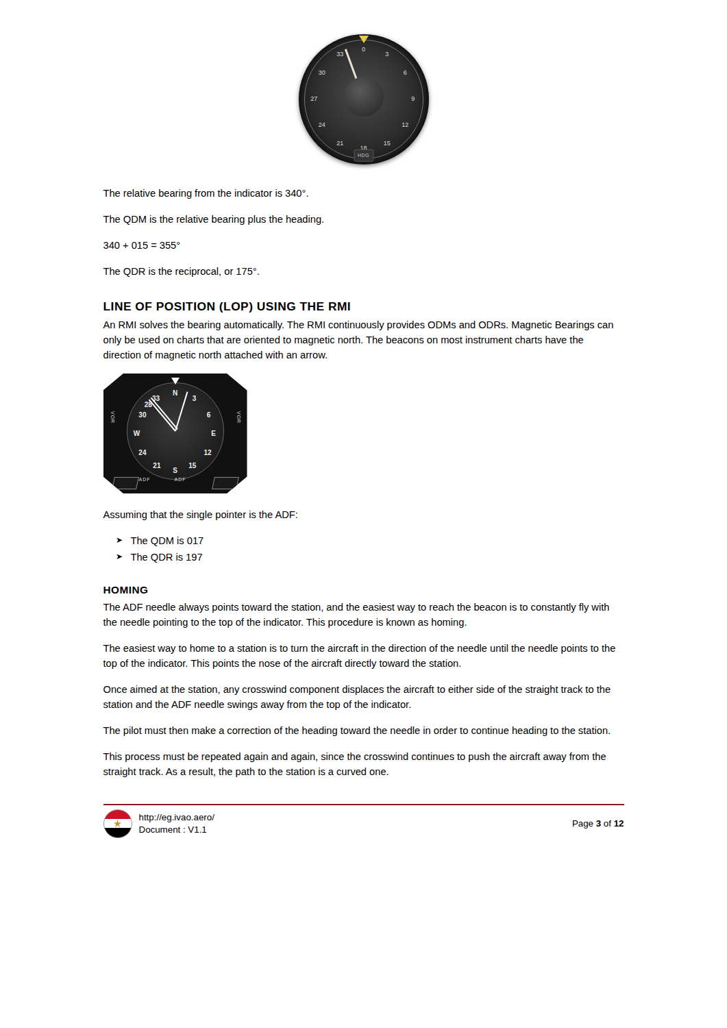0 3 6 9 12 15 18 21 24 27 30 33
HDG
The relative bearing from the indicator is 340°.
The QDM is the relative bearing plus the heading.
340 + 015 = 355°
The QDR is the reciprocal, or 175°.
LINE OF POSITION (LOP) USING THE RMI
An RMI solves the bearing automatically. The RMI continuously provides ODMs and ODRs. Magnetic Bearings can only be used on charts that are oriented to magnetic north. The beacons on most instrument charts have the direction of magnetic north attached with an arrow.
N 3 6 E 12 15 S 21 24 W 30 33 28
VOR
VOR
ADF
ADF
Assuming that the single pointer is the ADF:
The QDM is 017
The QDR is 197
HOMING
The ADF needle always points toward the station, and the easiest way to reach the beacon is to constantly fly with the needle pointing to the top of the indicator. This procedure is known as homing.
The easiest way to home to a station is to turn the aircraft in the direction of the needle until the needle points to the top of the indicator. This points the nose of the aircraft directly toward the station.
Once aimed at the station, any crosswind component displaces the aircraft to either side of the straight track to the station and the ADF needle swings away from the top of the indicator.
The pilot must then make a correction of the heading toward the needle in order to continue heading to the station.
This process must be repeated again and again, since the crosswind continues to push the aircraft away from the straight track. As a result, the path to the station is a curved one.
http://eg.ivao.aero/
Document : V1.1
Page 3 of 12